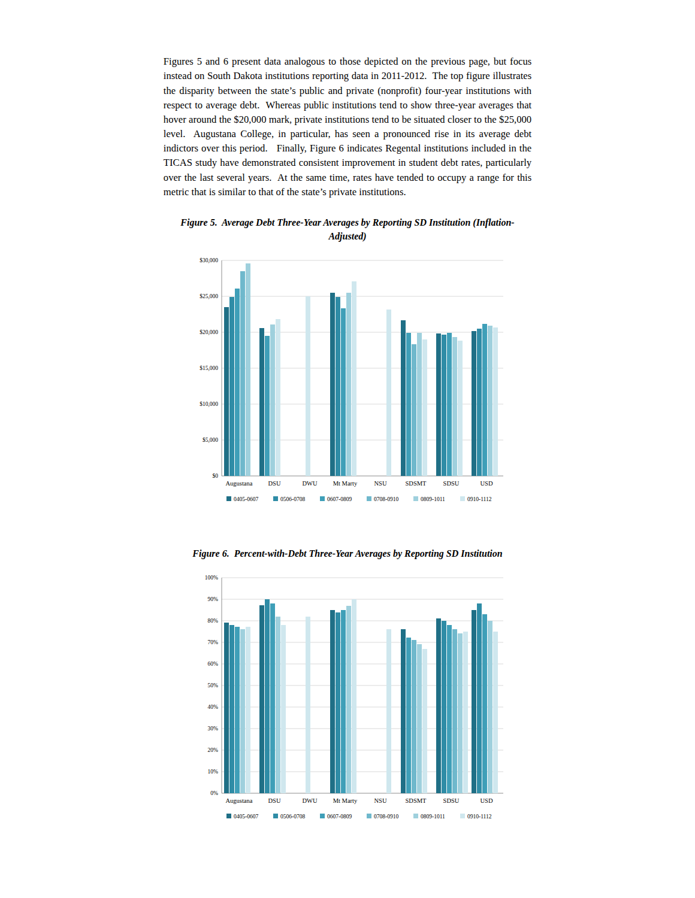Figures 5 and 6 present data analogous to those depicted on the previous page, but focus instead on South Dakota institutions reporting data in 2011-2012. The top figure illustrates the disparity between the state’s public and private (nonprofit) four-year institutions with respect to average debt. Whereas public institutions tend to show three-year averages that hover around the $20,000 mark, private institutions tend to be situated closer to the $25,000 level. Augustana College, in particular, has seen a pronounced rise in its average debt indictors over this period. Finally, Figure 6 indicates Regental institutions included in the TICAS study have demonstrated consistent improvement in student debt rates, particularly over the last several years. At the same time, rates have tended to occupy a range for this metric that is similar to that of the state’s private institutions.
Figure 5. Average Debt Three-Year Averages by Reporting SD Institution (Inflation-Adjusted)
$30,000 $25,000 $20,000 $15,000 $10,000 $5,000 $0 Augustana DSU DWU Mt Marty NSU SDSMT SDSU USD 0405-0607 0506-0708 0607-0809 0708-0910 0809-1011 0910-1112
Figure 6. Percent-with-Debt Three-Year Averages by Reporting SD Institution
100% 90% 80% 70% 60% 50% 40% 30% 20% 10% 0% Augustana DSU DWU Mt Marty NSU SDSMT SDSU USD 0405-0607 0506-0708 0607-0809 0708-0910 0809-1011 0910-1112